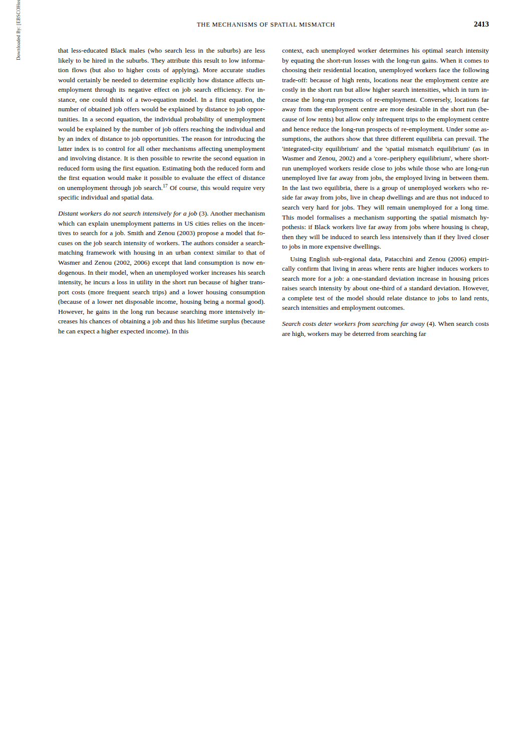Downloaded By: [EBSCOHost EJS Content Distribution] At: 22:24 8 November 2007
THE MECHANISMS OF SPATIAL MISMATCH 2413
that less-educated Black males (who search less in the suburbs) are less likely to be hired in the suburbs. They attribute this result to low information flows (but also to higher costs of applying). More accurate studies would certainly be needed to determine explicitly how distance affects unemployment through its negative effect on job search efficiency. For instance, one could think of a two-equation model. In a first equation, the number of obtained job offers would be explained by distance to job opportunities. In a second equation, the individual probability of unemployment would be explained by the number of job offers reaching the individual and by an index of distance to job opportunities. The reason for introducing the latter index is to control for all other mechanisms affecting unemployment and involving distance. It is then possible to rewrite the second equation in reduced form using the first equation. Estimating both the reduced form and the first equation would make it possible to evaluate the effect of distance on unemployment through job search.17 Of course, this would require very specific individual and spatial data.
Distant workers do not search intensively for a job (3). Another mechanism which can explain unemployment patterns in US cities relies on the incentives to search for a job. Smith and Zenou (2003) propose a model that focuses on the job search intensity of workers. The authors consider a search-matching framework with housing in an urban context similar to that of Wasmer and Zenou (2002, 2006) except that land consumption is now endogenous. In their model, when an unemployed worker increases his search intensity, he incurs a loss in utility in the short run because of higher transport costs (more frequent search trips) and a lower housing consumption (because of a lower net disposable income, housing being a normal good). However, he gains in the long run because searching more intensively increases his chances of obtaining a job and thus his lifetime surplus (because he can expect a higher expected income). In this
context, each unemployed worker determines his optimal search intensity by equating the short-run losses with the long-run gains. When it comes to choosing their residential location, unemployed workers face the following trade-off: because of high rents, locations near the employment centre are costly in the short run but allow higher search intensities, which in turn increase the long-run prospects of re-employment. Conversely, locations far away from the employment centre are more desirable in the short run (because of low rents) but allow only infrequent trips to the employment centre and hence reduce the long-run prospects of re-employment. Under some assumptions, the authors show that three different equilibria can prevail. The 'integrated-city equilibrium' and the 'spatial mismatch equilibrium' (as in Wasmer and Zenou, 2002) and a 'core–periphery equilibrium', where short-run unemployed workers reside close to jobs while those who are long-run unemployed live far away from jobs, the employed living in between them. In the last two equilibria, there is a group of unemployed workers who reside far away from jobs, live in cheap dwellings and are thus not induced to search very hard for jobs. They will remain unemployed for a long time. This model formalises a mechanism supporting the spatial mismatch hypothesis: if Black workers live far away from jobs where housing is cheap, then they will be induced to search less intensively than if they lived closer to jobs in more expensive dwellings.
Using English sub-regional data, Patacchini and Zenou (2006) empirically confirm that living in areas where rents are higher induces workers to search more for a job: a one-standard deviation increase in housing prices raises search intensity by about one-third of a standard deviation. However, a complete test of the model should relate distance to jobs to land rents, search intensities and employment outcomes.
Search costs deter workers from searching far away (4). When search costs are high, workers may be deterred from searching far